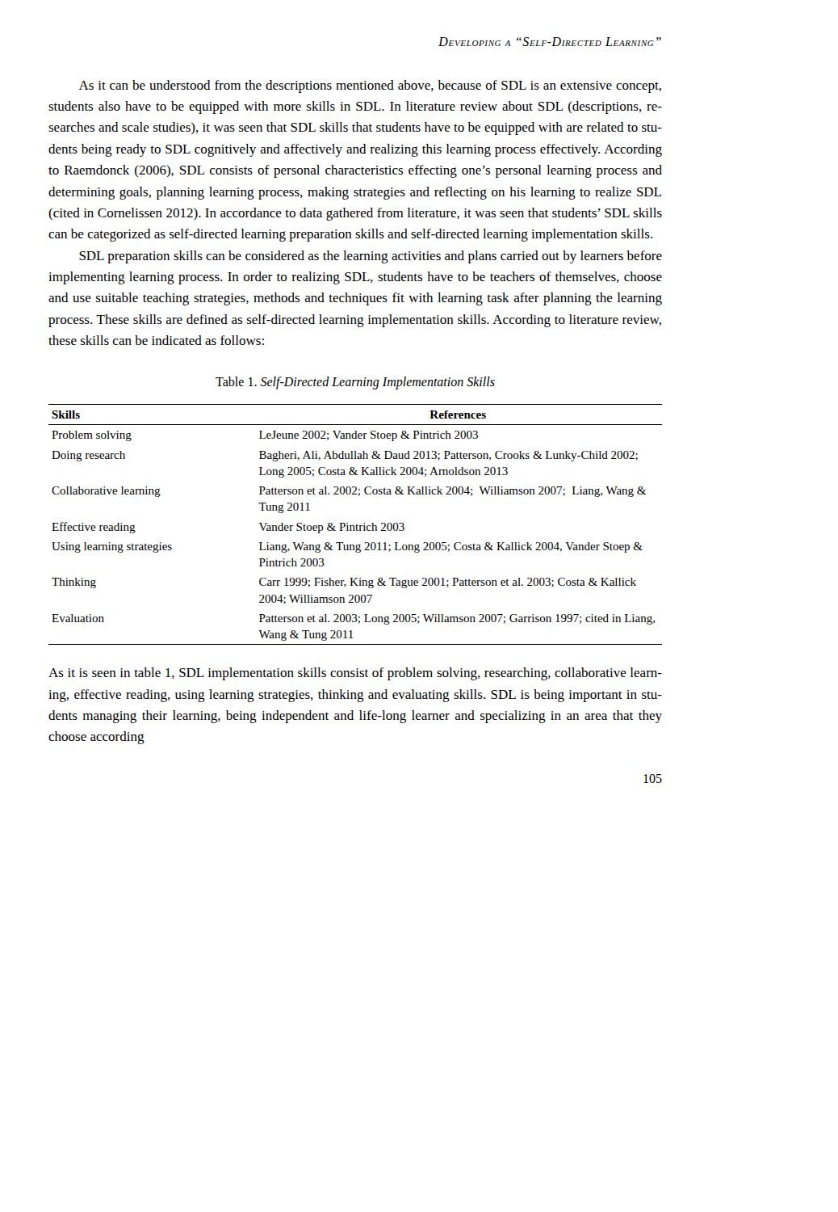Developing a “Self-Directed Learning”
As it can be understood from the descriptions mentioned above, because of SDL is an extensive concept, students also have to be equipped with more skills in SDL. In literature review about SDL (descriptions, researches and scale studies), it was seen that SDL skills that students have to be equipped with are related to students being ready to SDL cognitively and affectively and realizing this learning process effectively. According to Raemdonck (2006), SDL consists of personal characteristics effecting one’s personal learning process and determining goals, planning learning process, making strategies and reflecting on his learning to realize SDL (cited in Cornelissen 2012). In accordance to data gathered from literature, it was seen that students’ SDL skills can be categorized as self-directed learning preparation skills and self-directed learning implementation skills.
SDL preparation skills can be considered as the learning activities and plans carried out by learners before implementing learning process. In order to realizing SDL, students have to be teachers of themselves, choose and use suitable teaching strategies, methods and techniques fit with learning task after planning the learning process. These skills are defined as self-directed learning implementation skills. According to literature review, these skills can be indicated as follows:
Table 1. Self-Directed Learning Implementation Skills
| Skills | References |
| --- | --- |
| Problem solving | LeJeune 2002; Vander Stoep & Pintrich 2003 |
| Doing research | Bagheri, Ali, Abdullah & Daud 2013; Patterson, Crooks & Lunky-Child 2002; Long 2005; Costa & Kallick 2004; Arnoldson 2013 |
| Collaborative learning | Patterson et al. 2002; Costa & Kallick 2004; Williamson 2007; Liang, Wang & Tung 2011 |
| Effective reading | Vander Stoep & Pintrich 2003 |
| Using learning strategies | Liang, Wang & Tung 2011; Long 2005; Costa & Kallick 2004, Vander Stoep & Pintrich 2003 |
| Thinking | Carr 1999; Fisher, King & Tague 2001; Patterson et al. 2003; Costa & Kallick 2004; Williamson 2007 |
| Evaluation | Patterson et al. 2003; Long 2005; Willamson 2007; Garrison 1997; cited in Liang, Wang & Tung 2011 |
As it is seen in table 1, SDL implementation skills consist of problem solving, researching, collaborative learning, effective reading, using learning strategies, thinking and evaluating skills. SDL is being important in students managing their learning, being independent and life-long learner and specializing in an area that they choose according
105